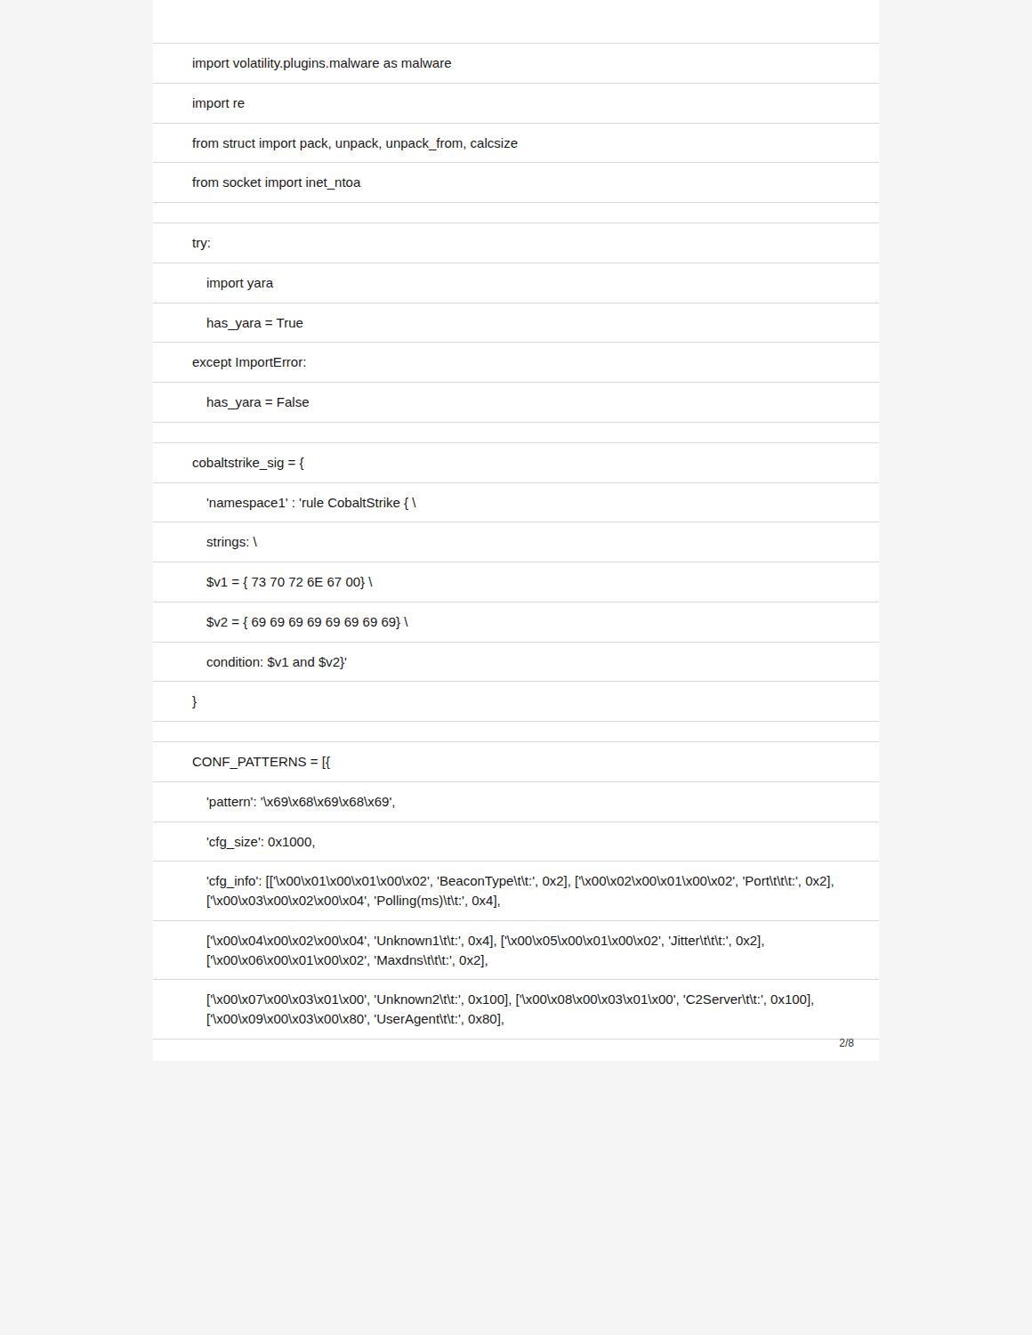| import volatility.plugins.malware as malware |
| import re |
| from struct import pack, unpack, unpack_from, calcsize |
| from socket import inet_ntoa |
| try: |
| import yara |
| has_yara = True |
| except ImportError: |
| has_yara = False |
| cobaltstrike_sig = { |
| 'namespace1' : 'rule CobaltStrike { \ |
| strings: \ |
| $v1 = { 73 70 72 6E 67 00} \ |
| $v2 = { 69 69 69 69 69 69 69 69} \ |
| condition: $v1 and $v2}' |
| } |
| CONF_PATTERNS = [{ |
| 'pattern': '\x69\x68\x69\x68\x69', |
| 'cfg_size': 0x1000, |
| 'cfg_info': [['\x00\x01\x00\x01\x00\x02', 'BeaconType\t\t:', 0x2], ['\x00\x02\x00\x01\x00\x02', 'Port\t\t\t:', 0x2], ['\x00\x03\x00\x02\x00\x04', 'Polling(ms)\t\t:', 0x4], |
| ['\x00\x04\x00\x02\x00\x04', 'Unknown1\t\t:', 0x4], ['\x00\x05\x00\x01\x00\x02', 'Jitter\t\t\t:', 0x2], ['\x00\x06\x00\x01\x00\x02', 'Maxdns\t\t\t:', 0x2], |
| ['\x00\x07\x00\x03\x01\x00', 'Unknown2\t\t:', 0x100], ['\x00\x08\x00\x03\x01\x00', 'C2Server\t\t:', 0x100], ['\x00\x09\x00\x03\x00\x80', 'UserAgent\t\t:', 0x80], |
2/8